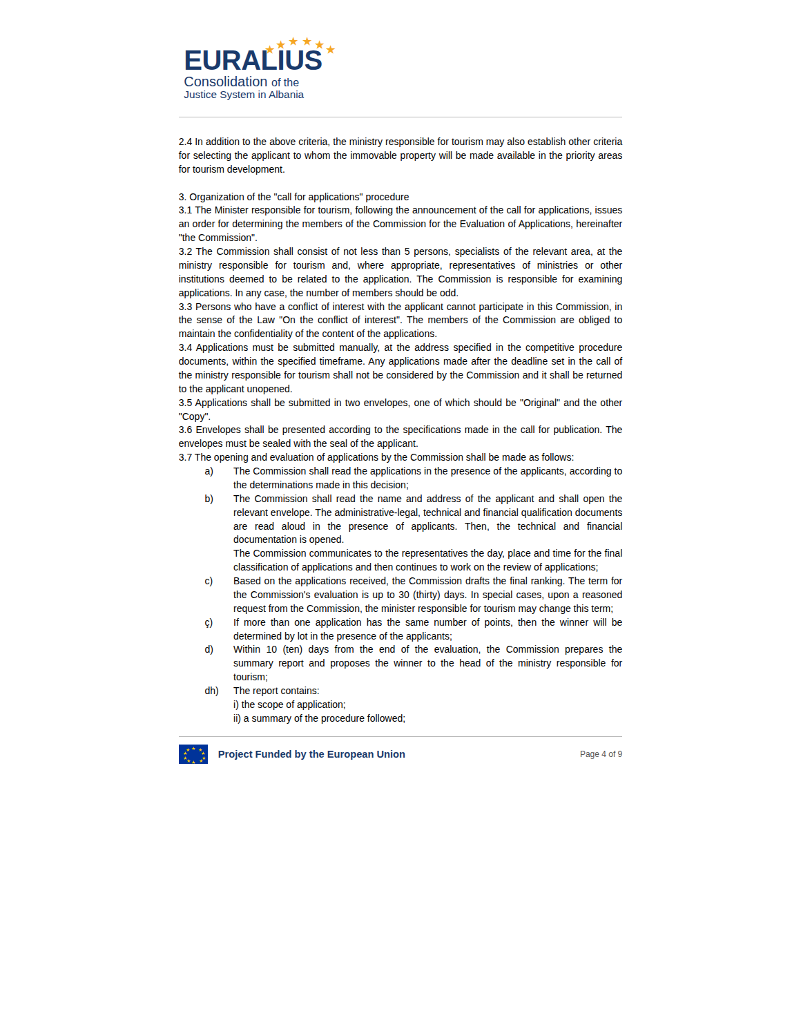★ ★ ★ ★ ★ ★ EURALIUS
Consolidation of the
Justice System in Albania
2.4 In addition to the above criteria, the ministry responsible for tourism may also establish other criteria for selecting the applicant to whom the immovable property will be made available in the priority areas for tourism development.
3. Organization of the "call for applications" procedure
3.1 The Minister responsible for tourism, following the announcement of the call for applications, issues an order for determining the members of the Commission for the Evaluation of Applications, hereinafter "the Commission".
3.2 The Commission shall consist of not less than 5 persons, specialists of the relevant area, at the ministry responsible for tourism and, where appropriate, representatives of ministries or other institutions deemed to be related to the application. The Commission is responsible for examining applications. In any case, the number of members should be odd.
3.3 Persons who have a conflict of interest with the applicant cannot participate in this Commission, in the sense of the Law "On the conflict of interest". The members of the Commission are obliged to maintain the confidentiality of the content of the applications.
3.4 Applications must be submitted manually, at the address specified in the competitive procedure documents, within the specified timeframe. Any applications made after the deadline set in the call of the ministry responsible for tourism shall not be considered by the Commission and it shall be returned to the applicant unopened.
3.5 Applications shall be submitted in two envelopes, one of which should be "Original" and the other "Copy".
3.6 Envelopes shall be presented according to the specifications made in the call for publication. The envelopes must be sealed with the seal of the applicant.
3.7 The opening and evaluation of applications by the Commission shall be made as follows:
a)
The Commission shall read the applications in the presence of the applicants, according to the determinations made in this decision;
b)
The Commission shall read the name and address of the applicant and shall open the relevant envelope. The administrative-legal, technical and financial qualification documents are read aloud in the presence of applicants. Then, the technical and financial documentation is opened.
The Commission communicates to the representatives the day, place and time for the final classification of applications and then continues to work on the review of applications;
c)
Based on the applications received, the Commission drafts the final ranking. The term for the Commission's evaluation is up to 30 (thirty) days. In special cases, upon a reasoned request from the Commission, the minister responsible for tourism may change this term;
ç)
If more than one application has the same number of points, then the winner will be determined by lot in the presence of the applicants;
d)
Within 10 (ten) days from the end of the evaluation, the Commission prepares the summary report and proposes the winner to the head of the ministry responsible for tourism;
dh)
The report contains:
i) the scope of application;
ii) a summary of the procedure followed;
★ ★ ★ ★ ★ ★ ★ ★ ★ ★
Project Funded by the European Union
Page 4 of 9